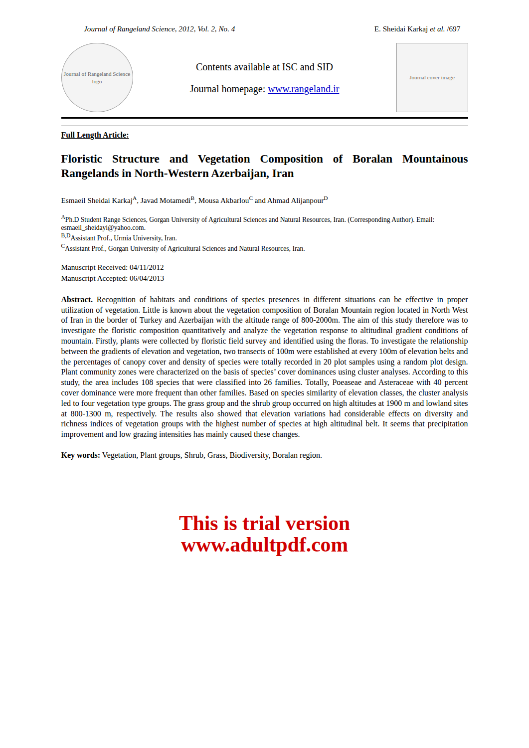Journal of Rangeland Science, 2012, Vol. 2, No. 4 E. Sheidai Karkaj et al. /697
Journal of Rangeland Science logo
Contents available at ISC and SID
Journal homepage: www.rangeland.ir
Journal cover image
Full Length Article:
Floristic Structure and Vegetation Composition of Boralan Mountainous Rangelands in North-Western Azerbaijan, Iran
Esmaeil Sheidai KarkajA, Javad MotamediB, Mousa AkbarlouC and Ahmad AlijanpourD
APh.D Student Range Sciences, Gorgan University of Agricultural Sciences and Natural Resources, Iran. (Corresponding Author). Email: esmaeil_sheidayi@yahoo.com.
B,DAssistant Prof., Urmia University, Iran.
CAssistant Prof., Gorgan University of Agricultural Sciences and Natural Resources, Iran.
Manuscript Received: 04/11/2012
Manuscript Accepted: 06/04/2013
Abstract. Recognition of habitats and conditions of species presences in different situations can be effective in proper utilization of vegetation. Little is known about the vegetation composition of Boralan Mountain region located in North West of Iran in the border of Turkey and Azerbaijan with the altitude range of 800-2000m. The aim of this study therefore was to investigate the floristic composition quantitatively and analyze the vegetation response to altitudinal gradient conditions of mountain. Firstly, plants were collected by floristic field survey and identified using the floras. To investigate the relationship between the gradients of elevation and vegetation, two transects of 100m were established at every 100m of elevation belts and the percentages of canopy cover and density of species were totally recorded in 20 plot samples using a random plot design. Plant community zones were characterized on the basis of species’ cover dominances using cluster analyses. According to this study, the area includes 108 species that were classified into 26 families. Totally, Poeaseae and Asteraceae with 40 percent cover dominance were more frequent than other families. Based on species similarity of elevation classes, the cluster analysis led to four vegetation type groups. The grass group and the shrub group occurred on high altitudes at 1900 m and lowland sites at 800-1300 m, respectively. The results also showed that elevation variations had considerable effects on diversity and richness indices of vegetation groups with the highest number of species at high altitudinal belt. It seems that precipitation improvement and low grazing intensities has mainly caused these changes.
Key words: Vegetation, Plant groups, Shrub, Grass, Biodiversity, Boralan region.
This is trial version www.adultpdf.com